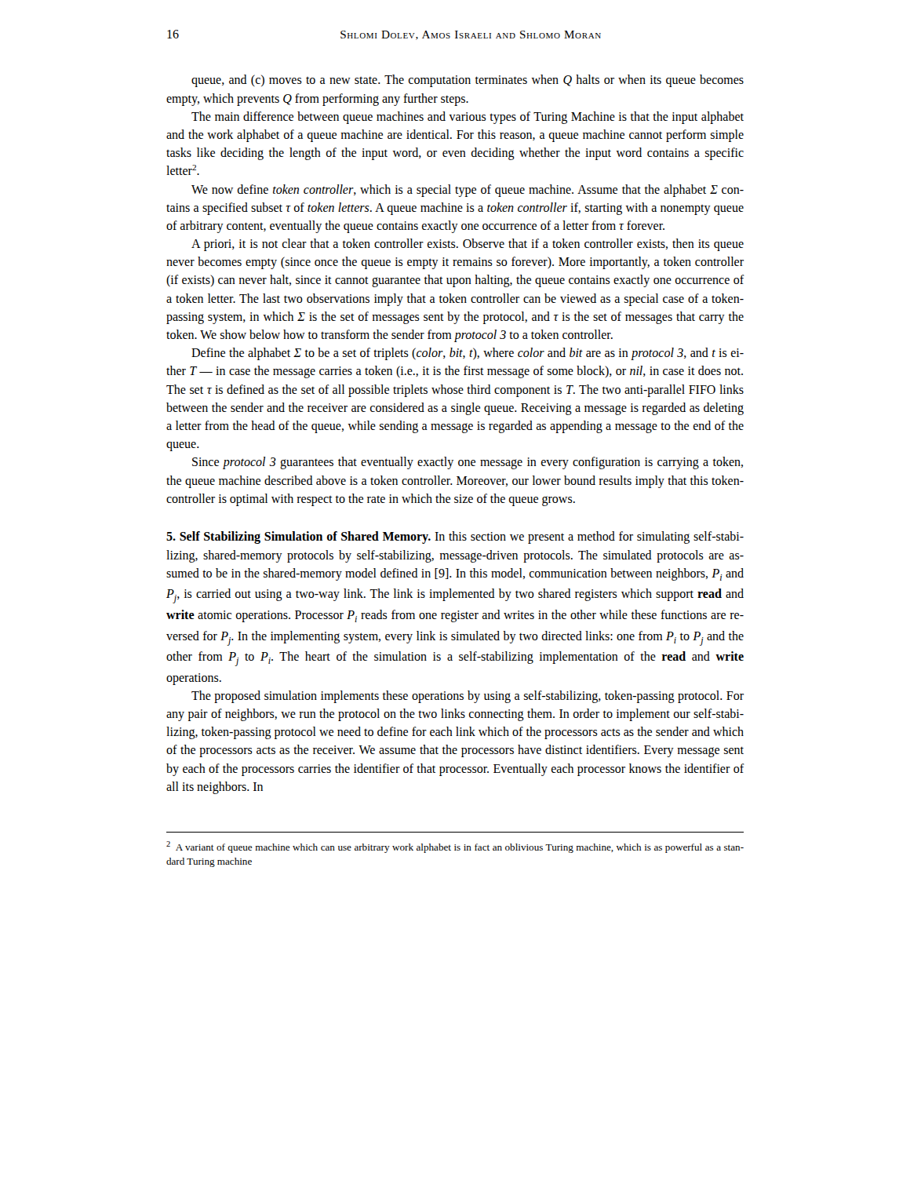16 Shlomi Dolev, Amos Israeli and Shlomo Moran
queue, and (c) moves to a new state. The computation terminates when Q halts or when its queue becomes empty, which prevents Q from performing any further steps.
The main difference between queue machines and various types of Turing Machine is that the input alphabet and the work alphabet of a queue machine are identical. For this reason, a queue machine cannot perform simple tasks like deciding the length of the input word, or even deciding whether the input word contains a specific letter2.
We now define token controller, which is a special type of queue machine. Assume that the alphabet Σ contains a specified subset τ of token letters. A queue machine is a token controller if, starting with a nonempty queue of arbitrary content, eventually the queue contains exactly one occurrence of a letter from τ forever.
A priori, it is not clear that a token controller exists. Observe that if a token controller exists, then its queue never becomes empty (since once the queue is empty it remains so forever). More importantly, a token controller (if exists) can never halt, since it cannot guarantee that upon halting, the queue contains exactly one occurrence of a token letter. The last two observations imply that a token controller can be viewed as a special case of a token-passing system, in which Σ is the set of messages sent by the protocol, and τ is the set of messages that carry the token. We show below how to transform the sender from protocol 3 to a token controller.
Define the alphabet Σ to be a set of triplets (color, bit, t), where color and bit are as in protocol 3, and t is either T — in case the message carries a token (i.e., it is the first message of some block), or nil, in case it does not. The set τ is defined as the set of all possible triplets whose third component is T. The two anti-parallel FIFO links between the sender and the receiver are considered as a single queue. Receiving a message is regarded as deleting a letter from the head of the queue, while sending a message is regarded as appending a message to the end of the queue.
Since protocol 3 guarantees that eventually exactly one message in every configuration is carrying a token, the queue machine described above is a token controller. Moreover, our lower bound results imply that this token-controller is optimal with respect to the rate in which the size of the queue grows.
5. Self Stabilizing Simulation of Shared Memory.
In this section we present a method for simulating self-stabilizing, shared-memory protocols by self-stabilizing, message-driven protocols. The simulated protocols are assumed to be in the shared-memory model defined in [9]. In this model, communication between neighbors, Pi and Pj, is carried out using a two-way link. The link is implemented by two shared registers which support read and write atomic operations. Processor Pi reads from one register and writes in the other while these functions are reversed for Pj. In the implementing system, every link is simulated by two directed links: one from Pi to Pj and the other from Pj to Pi. The heart of the simulation is a self-stabilizing implementation of the read and write operations.
The proposed simulation implements these operations by using a self-stabilizing, token-passing protocol. For any pair of neighbors, we run the protocol on the two links connecting them. In order to implement our self-stabilizing, token-passing protocol we need to define for each link which of the processors acts as the sender and which of the processors acts as the receiver. We assume that the processors have distinct identifiers. Every message sent by each of the processors carries the identifier of that processor. Eventually each processor knows the identifier of all its neighbors. In
2 A variant of queue machine which can use arbitrary work alphabet is in fact an oblivious Turing machine, which is as powerful as a standard Turing machine